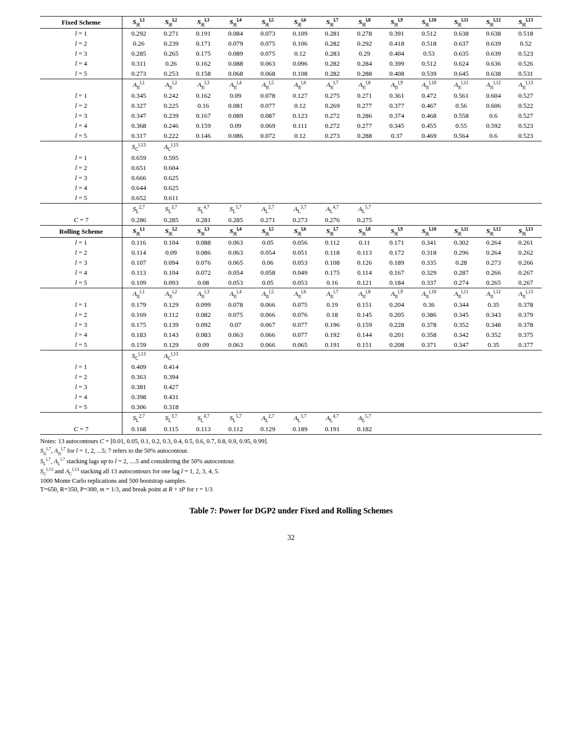| Fixed Scheme | S /t/ l,1 | S /t/ l,2 | S /t/ l,3 | S /t/ l,4 | S /t/ l,5 | S /t/ l,6 | S /t/ l,7 | S /t/ l,8 | S /t/ l,9 | S /t/ l,10 | S /t/ l,11 | S /t/ l,12 | S /t/ l,13 |
| --- | --- | --- | --- | --- | --- | --- | --- | --- | --- | --- | --- | --- | --- |
| l = 1 | 0.292 | 0.271 | 0.191 | 0.084 | 0.073 | 0.109 | 0.281 | 0.278 | 0.391 | 0.512 | 0.638 | 0.638 | 0.518 |
| l = 2 | 0.26 | 0.239 | 0.171 | 0.079 | 0.075 | 0.106 | 0.282 | 0.292 | 0.418 | 0.518 | 0.637 | 0.639 | 0.52 |
| l = 3 | 0.285 | 0.265 | 0.175 | 0.089 | 0.075 | 0.12 | 0.283 | 0.29 | 0.404 | 0.53 | 0.635 | 0.639 | 0.523 |
| l = 4 | 0.311 | 0.26 | 0.162 | 0.088 | 0.063 | 0.096 | 0.282 | 0.284 | 0.399 | 0.512 | 0.624 | 0.636 | 0.526 |
| l = 5 | 0.273 | 0.253 | 0.158 | 0.068 | 0.068 | 0.108 | 0.282 | 0.288 | 0.408 | 0.539 | 0.645 | 0.638 | 0.531 |
| | A /t/ l,1 | A /t/ l,2 | A /t/ l,3 | A /t/ l,4 | A /t/ l,5 | A /t/ l,6 | A /t/ l,7 | A /t/ l,8 | A /t/ l,9 | A /t/ l,10 | A /t/ l,11 | A /t/ l,12 | A /t/ l,13 |
| l = 1 | 0.345 | 0.242 | 0.162 | 0.09 | 0.078 | 0.127 | 0.275 | 0.271 | 0.361 | 0.472 | 0.561 | 0.604 | 0.527 |
| l = 2 | 0.327 | 0.225 | 0.16 | 0.081 | 0.077 | 0.12 | 0.269 | 0.277 | 0.377 | 0.467 | 0.56 | 0.606 | 0.522 |
| l = 3 | 0.347 | 0.239 | 0.167 | 0.089 | 0.087 | 0.123 | 0.272 | 0.286 | 0.374 | 0.468 | 0.558 | 0.6 | 0.527 |
| l = 4 | 0.368 | 0.246 | 0.159 | 0.09 | 0.069 | 0.111 | 0.272 | 0.277 | 0.345 | 0.455 | 0.55 | 0.592 | 0.523 |
| l = 5 | 0.317 | 0.222 | 0.146 | 0.086 | 0.072 | 0.12 | 0.273 | 0.288 | 0.37 | 0.469 | 0.564 | 0.6 | 0.523 |
| | S C l,13 | A C l,13 | |
| l = 1 | 0.659 | 0.595 | |
| l = 2 | 0.651 | 0.604 | |
| l = 3 | 0.666 | 0.625 | |
| l = 4 | 0.644 | 0.625 | |
| l = 5 | 0.652 | 0.611 | |
| | S L 2,7 | S L 3,7 | S L 4,7 | S L 5,7 | A L 2,7 | A L 3,7 | A L 4,7 | A L 5,7 | |
| C = 7 | 0.286 | 0.285 | 0.281 | 0.285 | 0.271 | 0.273 | 0.276 | 0.275 | |
| Rolling Scheme | S /t/ l,1 | S /t/ l,2 | S /t/ l,3 | S /t/ l,4 | S /t/ l,5 | S /t/ l,6 | S /t/ l,7 | S /t/ l,8 | S /t/ l,9 | S /t/ l,10 | S /t/ l,11 | S /t/ l,12 | S /t/ l,13 |
| l = 1 | 0.116 | 0.104 | 0.088 | 0.063 | 0.05 | 0.056 | 0.112 | 0.11 | 0.171 | 0.341 | 0.302 | 0.264 | 0.261 |
| l = 2 | 0.114 | 0.09 | 0.086 | 0.063 | 0.054 | 0.051 | 0.118 | 0.113 | 0.172 | 0.318 | 0.296 | 0.264 | 0.262 |
| l = 3 | 0.107 | 0.094 | 0.076 | 0.065 | 0.06 | 0.053 | 0.108 | 0.126 | 0.189 | 0.335 | 0.28 | 0.273 | 0.266 |
| l = 4 | 0.113 | 0.104 | 0.072 | 0.054 | 0.058 | 0.049 | 0.175 | 0.114 | 0.167 | 0.329 | 0.287 | 0.266 | 0.267 |
| l = 5 | 0.109 | 0.093 | 0.08 | 0.053 | 0.05 | 0.053 | 0.16 | 0.121 | 0.184 | 0.337 | 0.274 | 0.265 | 0.267 |
| | A /t/ l,1 | A /t/ l,2 | A /t/ l,3 | A /t/ l,4 | A /t/ l,5 | A /t/ l,6 | A /t/ l,7 | A /t/ l,8 | A /t/ l,9 | A /t/ l,10 | A /t/ l,11 | A /t/ l,12 | A /t/ l,13 |
| l = 1 | 0.179 | 0.129 | 0.099 | 0.078 | 0.066 | 0.075 | 0.19 | 0.151 | 0.204 | 0.36 | 0.344 | 0.35 | 0.378 |
| l = 2 | 0.169 | 0.112 | 0.082 | 0.075 | 0.066 | 0.076 | 0.18 | 0.145 | 0.205 | 0.386 | 0.345 | 0.343 | 0.379 |
| l = 3 | 0.175 | 0.139 | 0.092 | 0.07 | 0.067 | 0.077 | 0.196 | 0.159 | 0.228 | 0.378 | 0.352 | 0.348 | 0.378 |
| l = 4 | 0.183 | 0.143 | 0.083 | 0.063 | 0.066 | 0.077 | 0.192 | 0.144 | 0.201 | 0.358 | 0.342 | 0.352 | 0.375 |
| l = 5 | 0.159 | 0.129 | 0.09 | 0.063 | 0.066 | 0.065 | 0.191 | 0.151 | 0.208 | 0.371 | 0.347 | 0.35 | 0.377 |
| | S C l,13 | A C l,13 | |
| l = 1 | 0.409 | 0.414 | |
| l = 2 | 0.363 | 0.394 | |
| l = 3 | 0.381 | 0.427 | |
| l = 4 | 0.398 | 0.431 | |
| l = 5 | 0.306 | 0.318 | |
| | S L 2,7 | S L 3,7 | S L 4,7 | S L 5,7 | A L 2,7 | A L 3,7 | A L 4,7 | A L 5,7 | |
| C = 7 | 0.168 | 0.115 | 0.113 | 0.112 | 0.129 | 0.189 | 0.191 | 0.182 | |
Notes: 13 autocontours C = [0.01, 0.05, 0.1, 0.2, 0.3, 0.4, 0.5, 0.6, 0.7, 0.8, 0.9, 0.95, 0.99].
S|t|l,7, A|t|l,7 for l = 1, 2, ...5; 7 refers to the 50% autocontour.
SLl,7, ALl,7 stacking lags up to l = 2, ....5 and considering the 50% autocontour.
SCl,13 and ACl,13 stacking all 13 autocontours for one lag l = 1, 2, 3, 4, 5.
1000 Monte Carlo replications and 500 bootstrap samples.
T=650, R=350, P=300, m = 1/3, and break point at R + τP for τ = 1/3
Table 7: Power for DGP2 under Fixed and Rolling Schemes
32